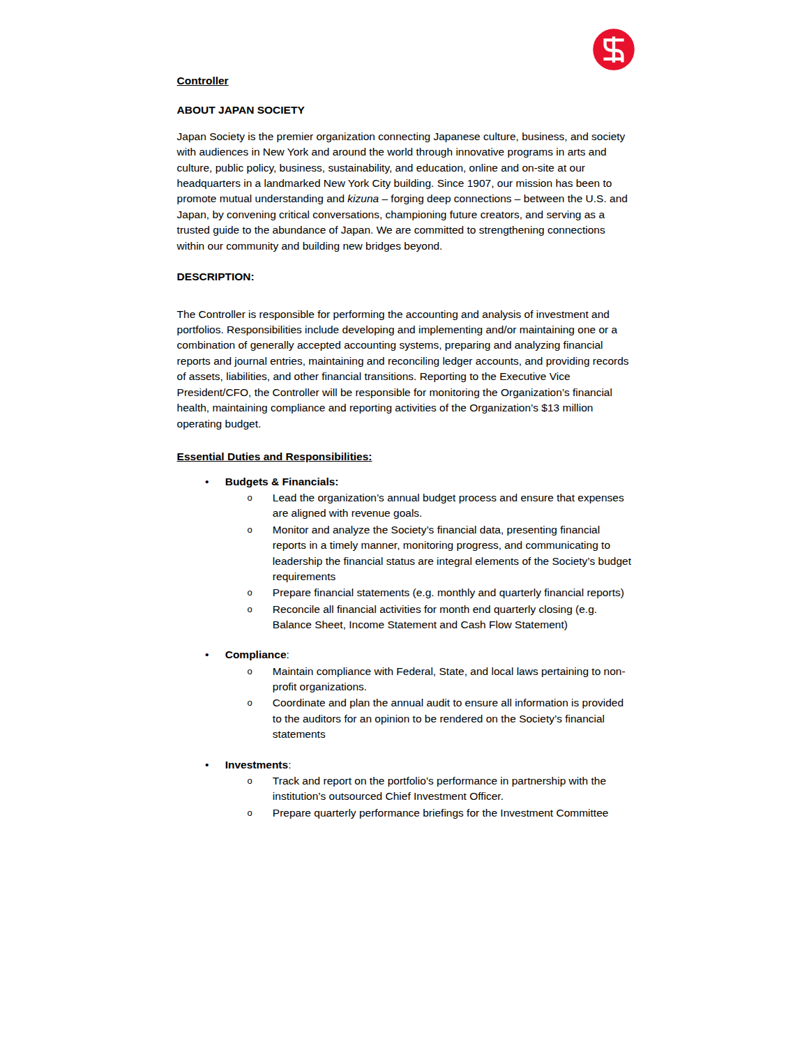Controller
ABOUT JAPAN SOCIETY
Japan Society is the premier organization connecting Japanese culture, business, and society with audiences in New York and around the world through innovative programs in arts and culture, public policy, business, sustainability, and education, online and on-site at our headquarters in a landmarked New York City building. Since 1907, our mission has been to promote mutual understanding and kizuna – forging deep connections – between the U.S. and Japan, by convening critical conversations, championing future creators, and serving as a trusted guide to the abundance of Japan. We are committed to strengthening connections within our community and building new bridges beyond.
DESCRIPTION:
The Controller is responsible for performing the accounting and analysis of investment and portfolios. Responsibilities include developing and implementing and/or maintaining one or a combination of generally accepted accounting systems, preparing and analyzing financial reports and journal entries, maintaining and reconciling ledger accounts, and providing records of assets, liabilities, and other financial transitions. Reporting to the Executive Vice President/CFO, the Controller will be responsible for monitoring the Organization’s financial health, maintaining compliance and reporting activities of the Organization’s $13 million operating budget.
Essential Duties and Responsibilities:
Budgets & Financials:
Lead the organization’s annual budget process and ensure that expenses are aligned with revenue goals.
Monitor and analyze the Society’s financial data, presenting financial reports in a timely manner, monitoring progress, and communicating to leadership the financial status are integral elements of the Society’s budget requirements
Prepare financial statements (e.g. monthly and quarterly financial reports)
Reconcile all financial activities for month end quarterly closing (e.g. Balance Sheet, Income Statement and Cash Flow Statement)
Compliance:
Maintain compliance with Federal, State, and local laws pertaining to non-profit organizations.
Coordinate and plan the annual audit to ensure all information is provided to the auditors for an opinion to be rendered on the Society’s financial statements
Investments:
Track and report on the portfolio’s performance in partnership with the institution’s outsourced Chief Investment Officer.
Prepare quarterly performance briefings for the Investment Committee